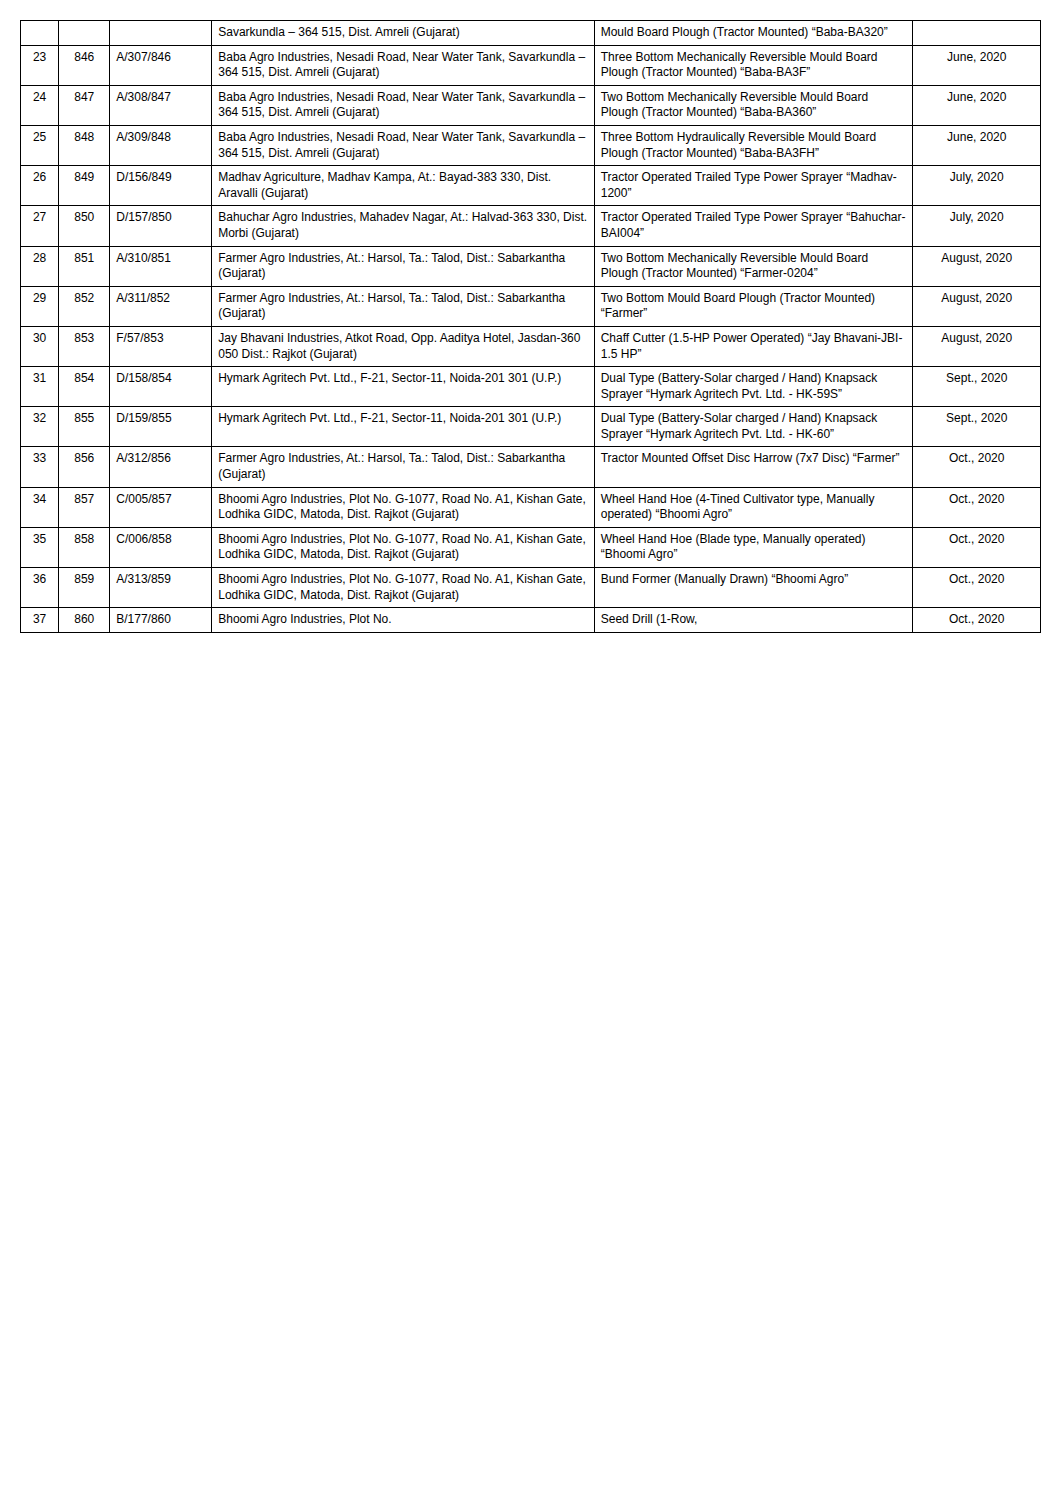| | | | Savarkundla – 364 515, Dist. Amreli (Gujarat) | Mould Board Plough (Tractor Mounted) “Baba-BA320” | |
| 23 | 846 | A/307/846 | Baba Agro Industries, Nesadi Road, Near Water Tank, Savarkundla – 364 515, Dist. Amreli (Gujarat) | Three Bottom Mechanically Reversible Mould Board Plough (Tractor Mounted) “Baba-BA3F” | June, 2020 |
| 24 | 847 | A/308/847 | Baba Agro Industries, Nesadi Road, Near Water Tank, Savarkundla – 364 515, Dist. Amreli (Gujarat) | Two Bottom Mechanically Reversible Mould Board Plough (Tractor Mounted) “Baba-BA360” | June, 2020 |
| 25 | 848 | A/309/848 | Baba Agro Industries, Nesadi Road, Near Water Tank, Savarkundla – 364 515, Dist. Amreli (Gujarat) | Three Bottom Hydraulically Reversible Mould Board Plough (Tractor Mounted) “Baba-BA3FH” | June, 2020 |
| 26 | 849 | D/156/849 | Madhav Agriculture, Madhav Kampa, At.: Bayad-383 330, Dist. Aravalli (Gujarat) | Tractor Operated Trailed Type Power Sprayer “Madhav-1200” | July, 2020 |
| 27 | 850 | D/157/850 | Bahuchar Agro Industries, Mahadev Nagar, At.: Halvad-363 330, Dist. Morbi (Gujarat) | Tractor Operated Trailed Type Power Sprayer “Bahuchar-BAI004” | July, 2020 |
| 28 | 851 | A/310/851 | Farmer Agro Industries, At.: Harsol, Ta.: Talod, Dist.: Sabarkantha (Gujarat) | Two Bottom Mechanically Reversible Mould Board Plough (Tractor Mounted) “Farmer-0204” | August, 2020 |
| 29 | 852 | A/311/852 | Farmer Agro Industries, At.: Harsol, Ta.: Talod, Dist.: Sabarkantha (Gujarat) | Two Bottom Mould Board Plough (Tractor Mounted) “Farmer” | August, 2020 |
| 30 | 853 | F/57/853 | Jay Bhavani Industries, Atkot Road, Opp. Aaditya Hotel, Jasdan-360 050 Dist.: Rajkot (Gujarat) | Chaff Cutter (1.5-HP Power Operated) “Jay Bhavani-JBI-1.5 HP” | August, 2020 |
| 31 | 854 | D/158/854 | Hymark Agritech Pvt. Ltd., F-21, Sector-11, Noida-201 301 (U.P.) | Dual Type (Battery-Solar charged / Hand) Knapsack Sprayer “Hymark Agritech Pvt. Ltd. - HK-59S” | Sept., 2020 |
| 32 | 855 | D/159/855 | Hymark Agritech Pvt. Ltd., F-21, Sector-11, Noida-201 301 (U.P.) | Dual Type (Battery-Solar charged / Hand) Knapsack Sprayer “Hymark Agritech Pvt. Ltd. - HK-60” | Sept., 2020 |
| 33 | 856 | A/312/856 | Farmer Agro Industries, At.: Harsol, Ta.: Talod, Dist.: Sabarkantha (Gujarat) | Tractor Mounted Offset Disc Harrow (7x7 Disc) “Farmer” | Oct., 2020 |
| 34 | 857 | C/005/857 | Bhoomi Agro Industries, Plot No. G-1077, Road No. A1, Kishan Gate, Lodhika GIDC, Matoda, Dist. Rajkot (Gujarat) | Wheel Hand Hoe (4-Tined Cultivator type, Manually operated) “Bhoomi Agro” | Oct., 2020 |
| 35 | 858 | C/006/858 | Bhoomi Agro Industries, Plot No. G-1077, Road No. A1, Kishan Gate, Lodhika GIDC, Matoda, Dist. Rajkot (Gujarat) | Wheel Hand Hoe (Blade type, Manually operated) “Bhoomi Agro” | Oct., 2020 |
| 36 | 859 | A/313/859 | Bhoomi Agro Industries, Plot No. G-1077, Road No. A1, Kishan Gate, Lodhika GIDC, Matoda, Dist. Rajkot (Gujarat) | Bund Former (Manually Drawn) “Bhoomi Agro” | Oct., 2020 |
| 37 | 860 | B/177/860 | Bhoomi Agro Industries, Plot No. | Seed Drill (1-Row, | Oct., 2020 |